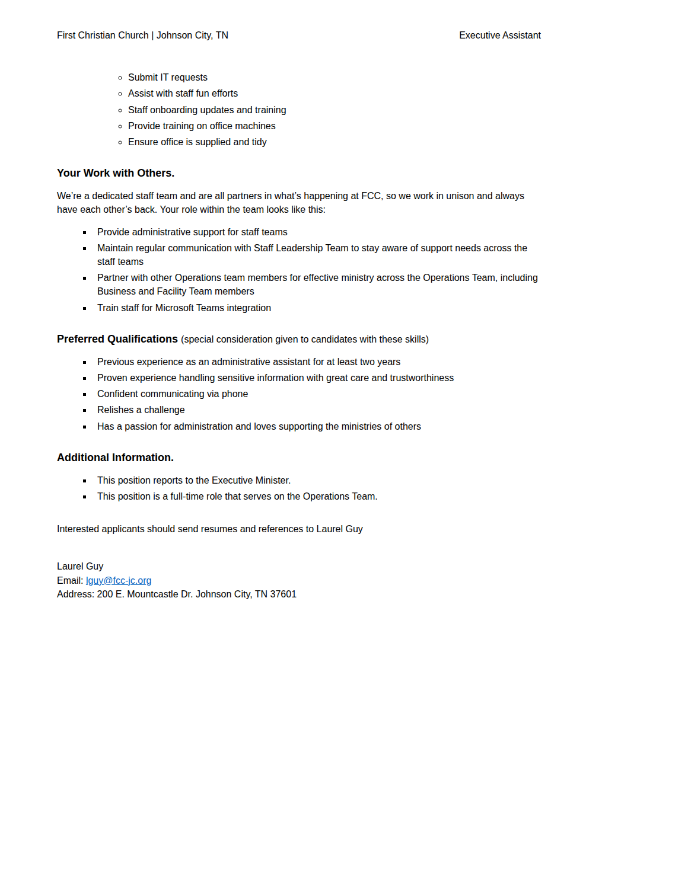First Christian Church | Johnson City, TN
Executive Assistant
Submit IT requests
Assist with staff fun efforts
Staff onboarding updates and training
Provide training on office machines
Ensure office is supplied and tidy
Your Work with Others.
We’re a dedicated staff team and are all partners in what’s happening at FCC, so we work in unison and always have each other’s back. Your role within the team looks like this:
Provide administrative support for staff teams
Maintain regular communication with Staff Leadership Team to stay aware of support needs across the staff teams
Partner with other Operations team members for effective ministry across the Operations Team, including Business and Facility Team members
Train staff for Microsoft Teams integration
Preferred Qualifications (special consideration given to candidates with these skills)
Previous experience as an administrative assistant for at least two years
Proven experience handling sensitive information with great care and trustworthiness
Confident communicating via phone
Relishes a challenge
Has a passion for administration and loves supporting the ministries of others
Additional Information.
This position reports to the Executive Minister.
This position is a full-time role that serves on the Operations Team.
Interested applicants should send resumes and references to Laurel Guy
Laurel Guy
Email: lguy@fcc-jc.org
Address: 200 E. Mountcastle Dr. Johnson City, TN 37601